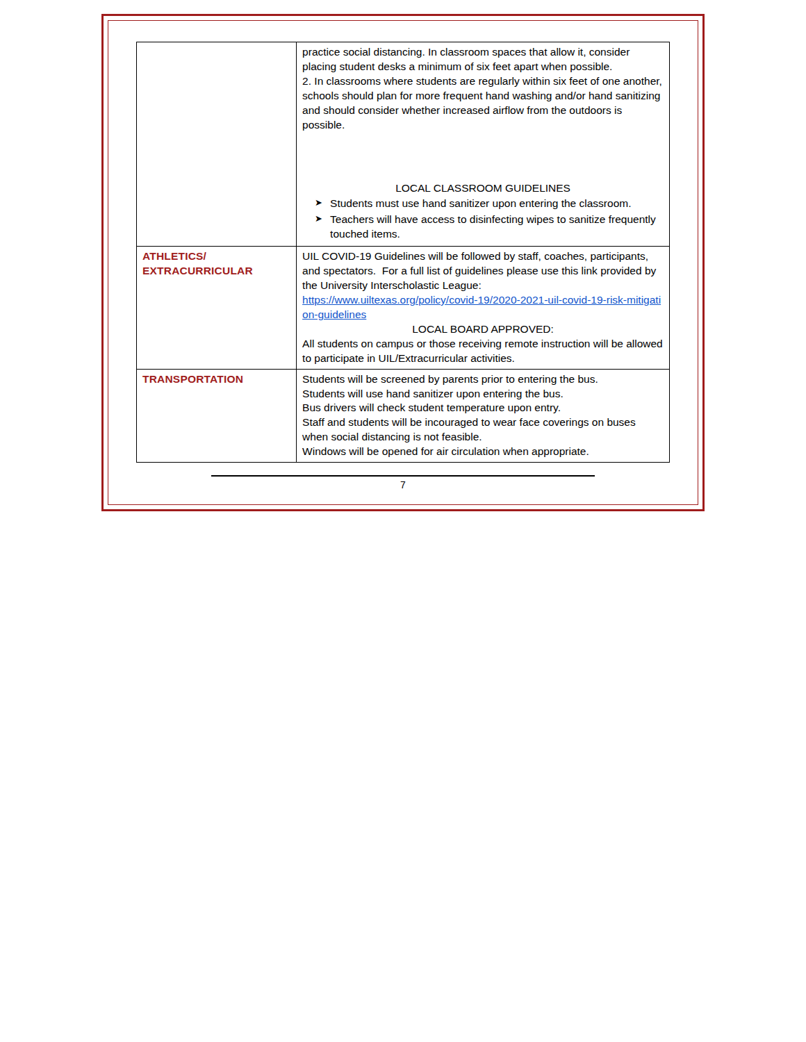| | practice social distancing. In classroom spaces that allow it, consider placing student desks a minimum of six feet apart when possible. 2. In classrooms where students are regularly within six feet of one another, schools should plan for more frequent hand washing and/or hand sanitizing and should consider whether increased airflow from the outdoors is possible. LOCAL CLASSROOM GUIDELINES Students must use hand sanitizer upon entering the classroom. Teachers will have access to disinfecting wipes to sanitize frequently touched items. |
| ATHLETICS/ EXTRACURRICULAR | UIL COVID-19 Guidelines will be followed by staff, coaches, participants, and spectators. For a full list of guidelines please use this link provided by the University Interscholastic League: https://www.uiltexas.org/policy/covid-19/2020-2021-uil-covid-19-risk-mitigation-guidelines LOCAL BOARD APPROVED: All students on campus or those receiving remote instruction will be allowed to participate in UIL/Extracurricular activities. |
| TRANSPORTATION | Students will be screened by parents prior to entering the bus. Students will use hand sanitizer upon entering the bus. Bus drivers will check student temperature upon entry. Staff and students will be incouraged to wear face coverings on buses when social distancing is not feasible. Windows will be opened for air circulation when appropriate. |
7